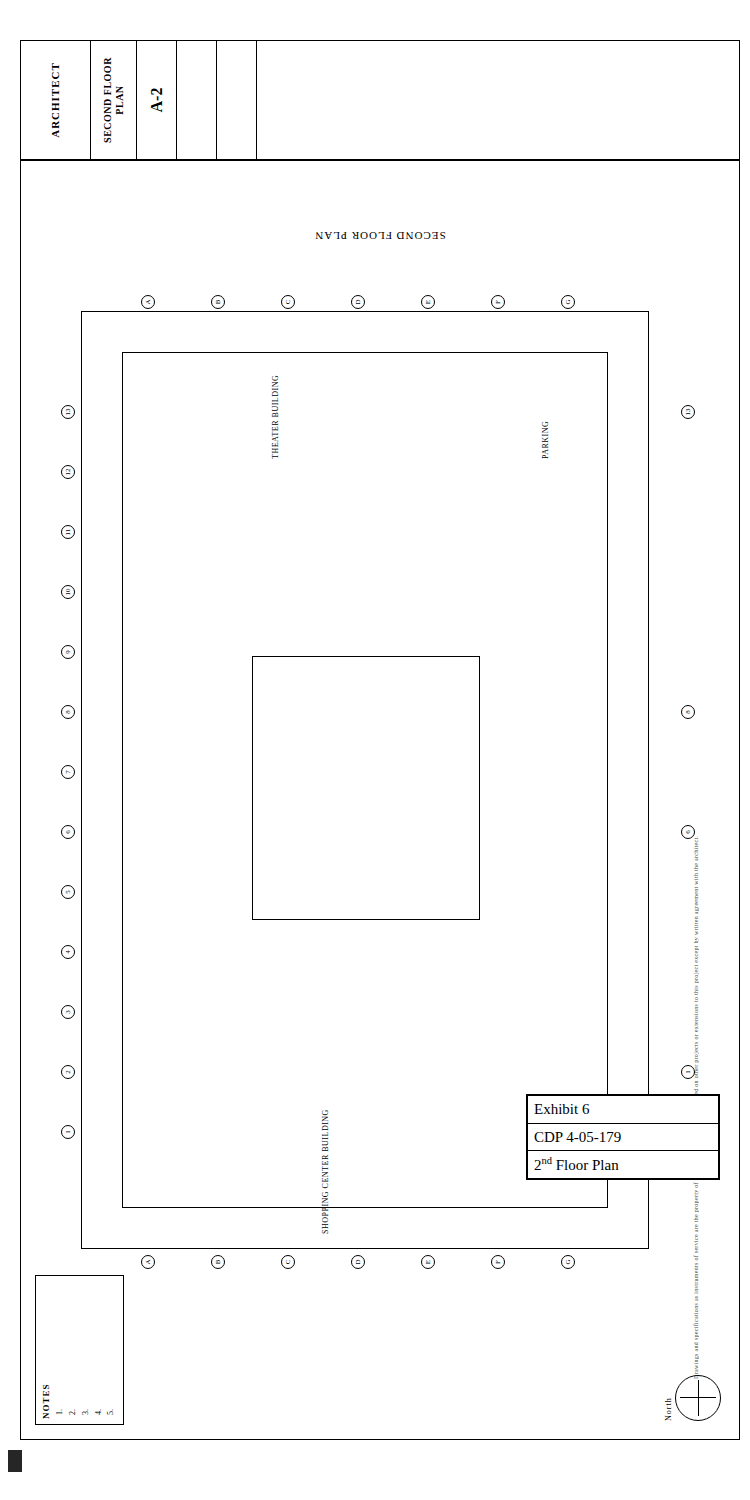Notes
Shopping Center Building
Theater Building
Parking
1
2
3
4
5
6
7
8
9
10
11
12
13
A
B
C
D
E
F
G
A
B
C
D
E
F
G
1
6
8
13
North
Second Floor Plan
Drawings and specifications as instruments of service are the property of the architect and shall not be used on other projects or extensions to this project except by written agreement with the architect.
ARCHITECT
Second Floor Plan
A-2
Exhibit 6
CDP 4-05-179
2nd Floor Plan